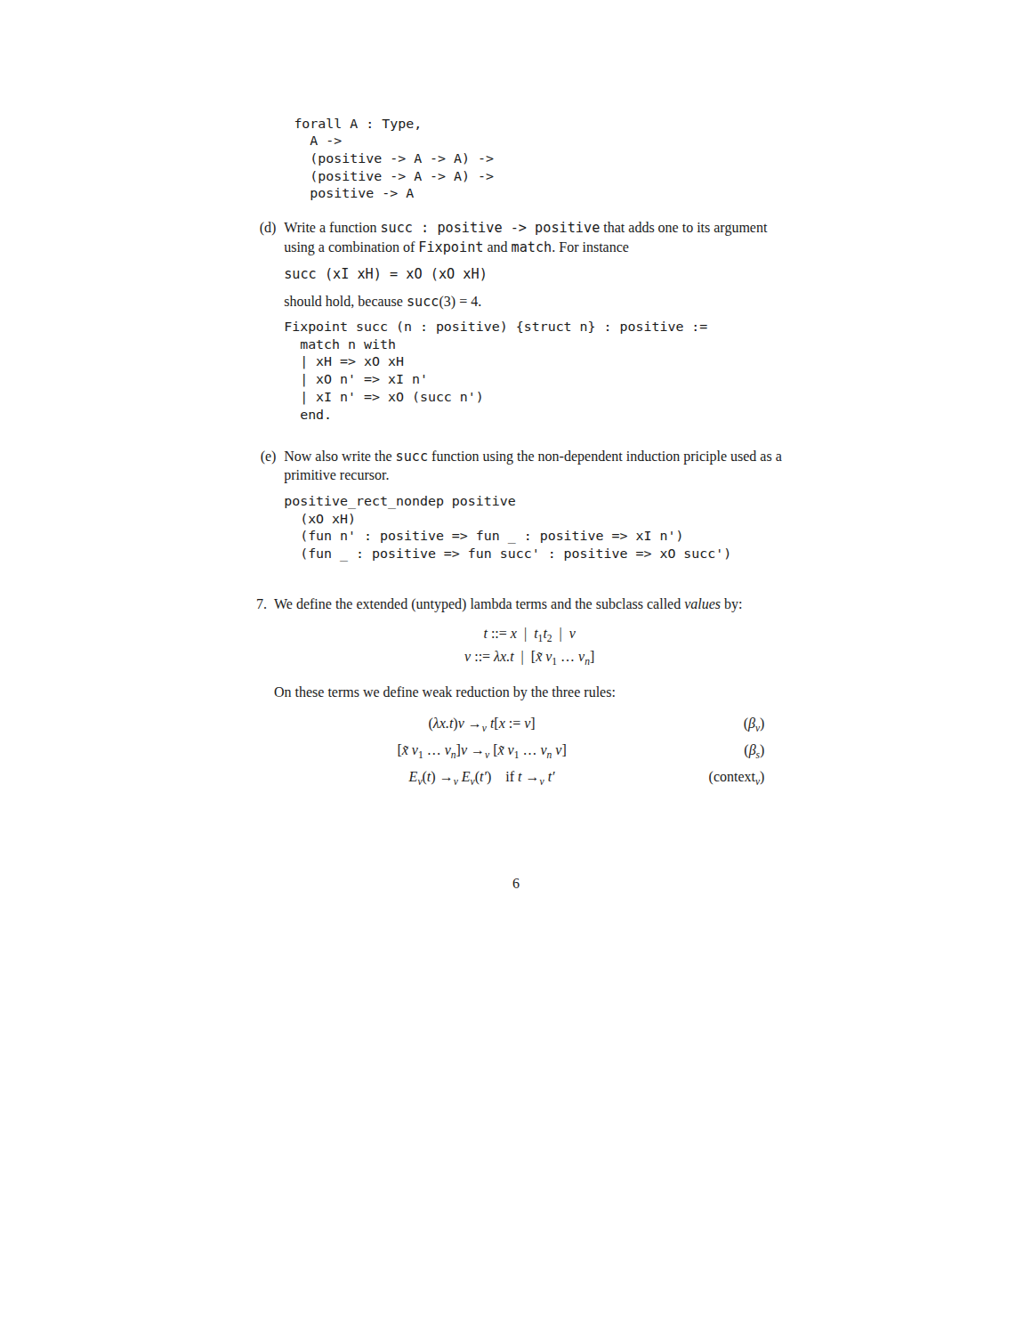forall A : Type,
  A ->
  (positive -> A -> A) ->
  (positive -> A -> A) ->
  positive -> A
(d)
Write a function succ : positive -> positive that adds one to its argument using a combination of Fixpoint and match. For instance
succ (xI xH) = xO (xO xH)
should hold, because succ(3) = 4.
Fixpoint succ (n : positive) {struct n} : positive :=
  match n with
  | xH => xO xH
  | xO n' => xI n'
  | xI n' => xO (succ n')
  end.
(e)
Now also write the succ function using the non-dependent induction priciple used as a primitive recursor.
positive_rect_nondep positive
  (xO xH)
  (fun n' : positive => fun _ : positive => xI n')
  (fun _ : positive => fun succ' : positive => xO succ')
7.
We define the extended (untyped) lambda terms and the subclass called values by:
t ::= x | t1t2 | v v ::= λx.t | [x̃ v1 … vn]
On these terms we define weak reduction by the three rules:
| ( λx.t ) v → v t [ x := v ] | ( β v ) |
| [ x̃ v 1 … v n ] v → v [ x̃ v 1 … v n v ] | ( β s ) |
| E v ( t ) → v E v ( t′ ) if t → v t′ | (context v ) |
6